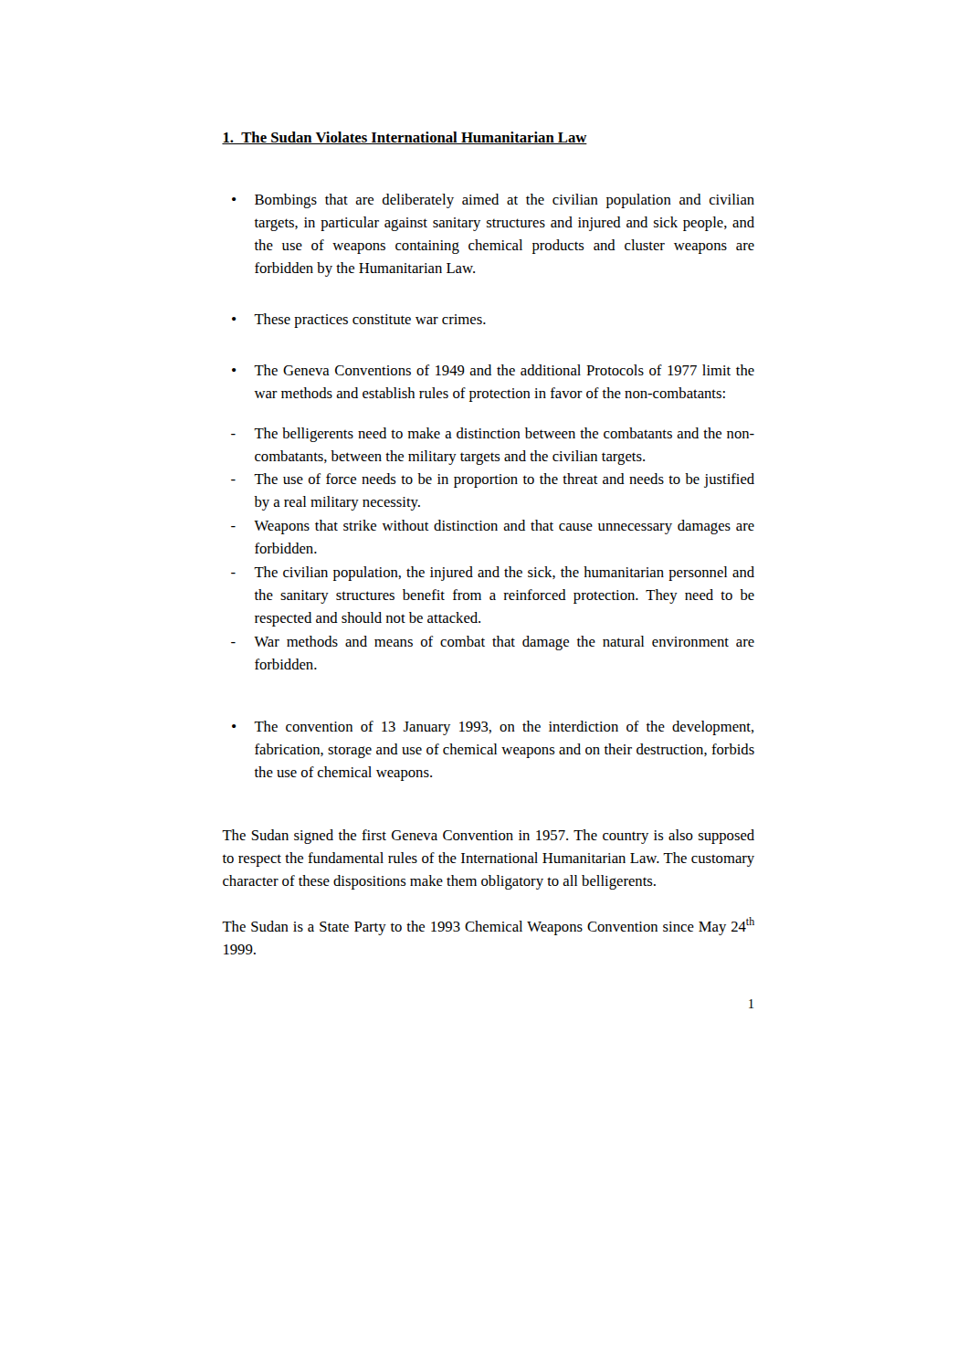1. The Sudan Violates International Humanitarian Law
Bombings that are deliberately aimed at the civilian population and civilian targets, in particular against sanitary structures and injured and sick people, and the use of weapons containing chemical products and cluster weapons are forbidden by the Humanitarian Law.
These practices constitute war crimes.
The Geneva Conventions of 1949 and the additional Protocols of 1977 limit the war methods and establish rules of protection in favor of the non-combatants:
The belligerents need to make a distinction between the combatants and the non-combatants, between the military targets and the civilian targets.
The use of force needs to be in proportion to the threat and needs to be justified by a real military necessity.
Weapons that strike without distinction and that cause unnecessary damages are forbidden.
The civilian population, the injured and the sick, the humanitarian personnel and the sanitary structures benefit from a reinforced protection. They need to be respected and should not be attacked.
War methods and means of combat that damage the natural environment are forbidden.
The convention of 13 January 1993, on the interdiction of the development, fabrication, storage and use of chemical weapons and on their destruction, forbids the use of chemical weapons.
The Sudan signed the first Geneva Convention in 1957. The country is also supposed to respect the fundamental rules of the International Humanitarian Law. The customary character of these dispositions make them obligatory to all belligerents.
The Sudan is a State Party to the 1993 Chemical Weapons Convention since May 24th 1999.
1